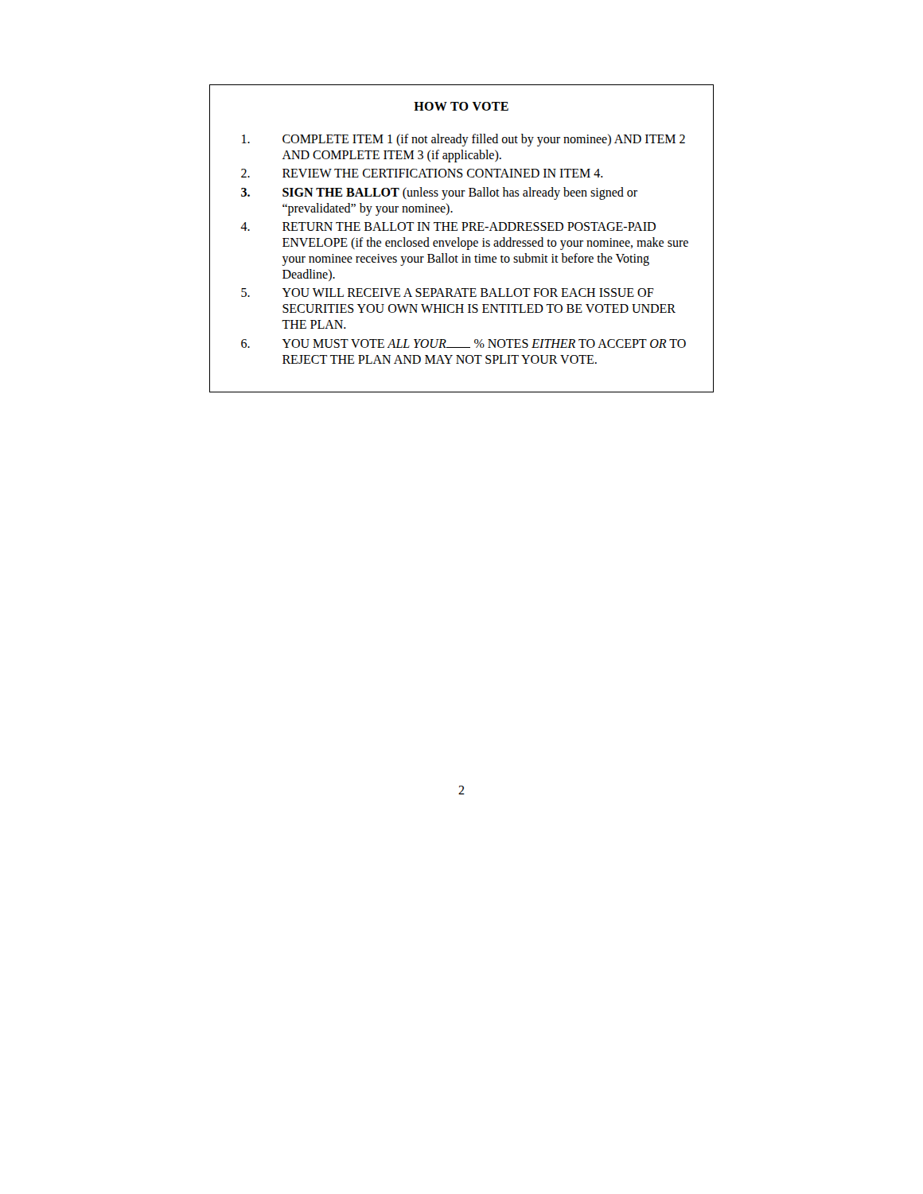HOW TO VOTE
1. COMPLETE ITEM 1 (if not already filled out by your nominee) AND ITEM 2 AND COMPLETE ITEM 3 (if applicable).
2. REVIEW THE CERTIFICATIONS CONTAINED IN ITEM 4.
3. SIGN THE BALLOT (unless your Ballot has already been signed or “prevalidated” by your nominee).
4. RETURN THE BALLOT IN THE PRE-ADDRESSED POSTAGE-PAID ENVELOPE (if the enclosed envelope is addressed to your nominee, make sure your nominee receives your Ballot in time to submit it before the Voting Deadline).
5. YOU WILL RECEIVE A SEPARATE BALLOT FOR EACH ISSUE OF SECURITIES YOU OWN WHICH IS ENTITLED TO BE VOTED UNDER THE PLAN.
6. YOU MUST VOTE ALL YOUR % NOTES EITHER TO ACCEPT OR TO REJECT THE PLAN AND MAY NOT SPLIT YOUR VOTE.
2